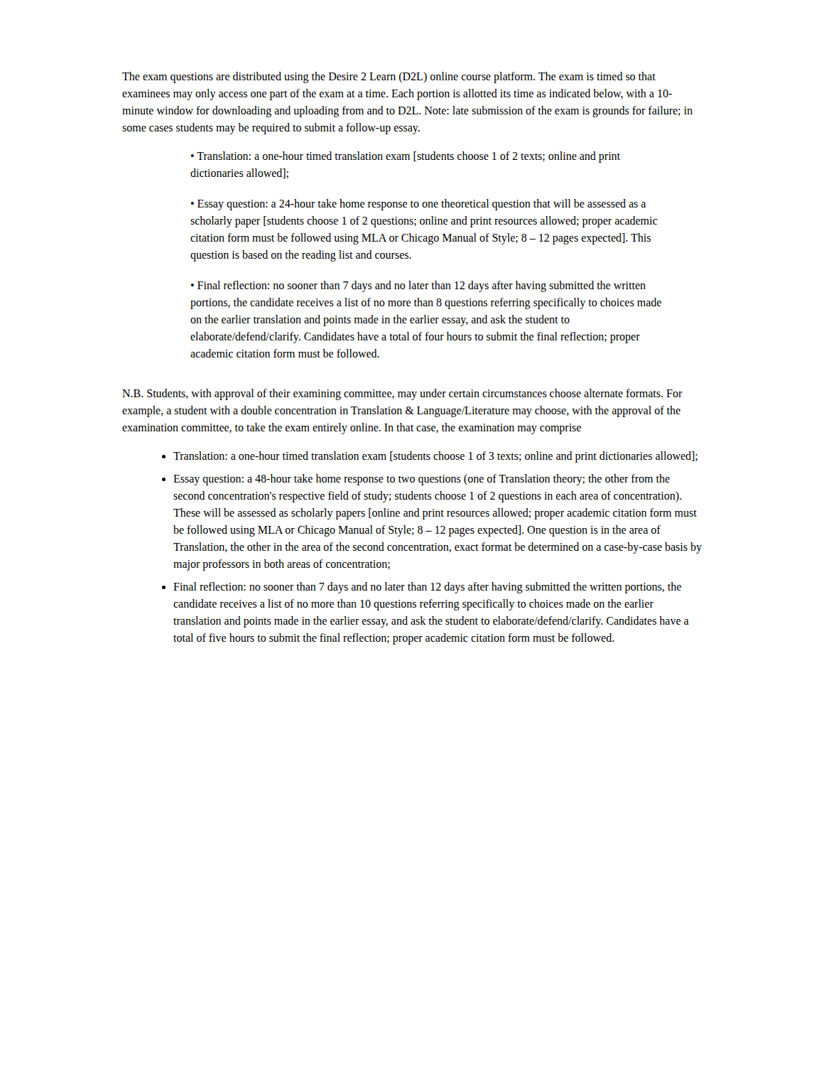The exam questions are distributed using the Desire 2 Learn (D2L) online course platform. The exam is timed so that examinees may only access one part of the exam at a time. Each portion is allotted its time as indicated below, with a 10-minute window for downloading and uploading from and to D2L. Note: late submission of the exam is grounds for failure; in some cases students may be required to submit a follow-up essay.
• Translation: a one-hour timed translation exam [students choose 1 of 2 texts; online and print dictionaries allowed];
• Essay question: a 24-hour take home response to one theoretical question that will be assessed as a scholarly paper [students choose 1 of 2 questions; online and print resources allowed; proper academic citation form must be followed using MLA or Chicago Manual of Style; 8 – 12 pages expected]. This question is based on the reading list and courses.
• Final reflection: no sooner than 7 days and no later than 12 days after having submitted the written portions, the candidate receives a list of no more than 8 questions referring specifically to choices made on the earlier translation and points made in the earlier essay, and ask the student to elaborate/defend/clarify. Candidates have a total of four hours to submit the final reflection; proper academic citation form must be followed.
N.B. Students, with approval of their examining committee, may under certain circumstances choose alternate formats. For example, a student with a double concentration in Translation & Language/Literature may choose, with the approval of the examination committee, to take the exam entirely online. In that case, the examination may comprise
Translation: a one-hour timed translation exam [students choose 1 of 3 texts; online and print dictionaries allowed];
Essay question: a 48-hour take home response to two questions (one of Translation theory; the other from the second concentration's respective field of study; students choose 1 of 2 questions in each area of concentration). These will be assessed as scholarly papers [online and print resources allowed; proper academic citation form must be followed using MLA or Chicago Manual of Style; 8 – 12 pages expected]. One question is in the area of Translation, the other in the area of the second concentration, exact format be determined on a case-by-case basis by major professors in both areas of concentration;
Final reflection: no sooner than 7 days and no later than 12 days after having submitted the written portions, the candidate receives a list of no more than 10 questions referring specifically to choices made on the earlier translation and points made in the earlier essay, and ask the student to elaborate/defend/clarify. Candidates have a total of five hours to submit the final reflection; proper academic citation form must be followed.